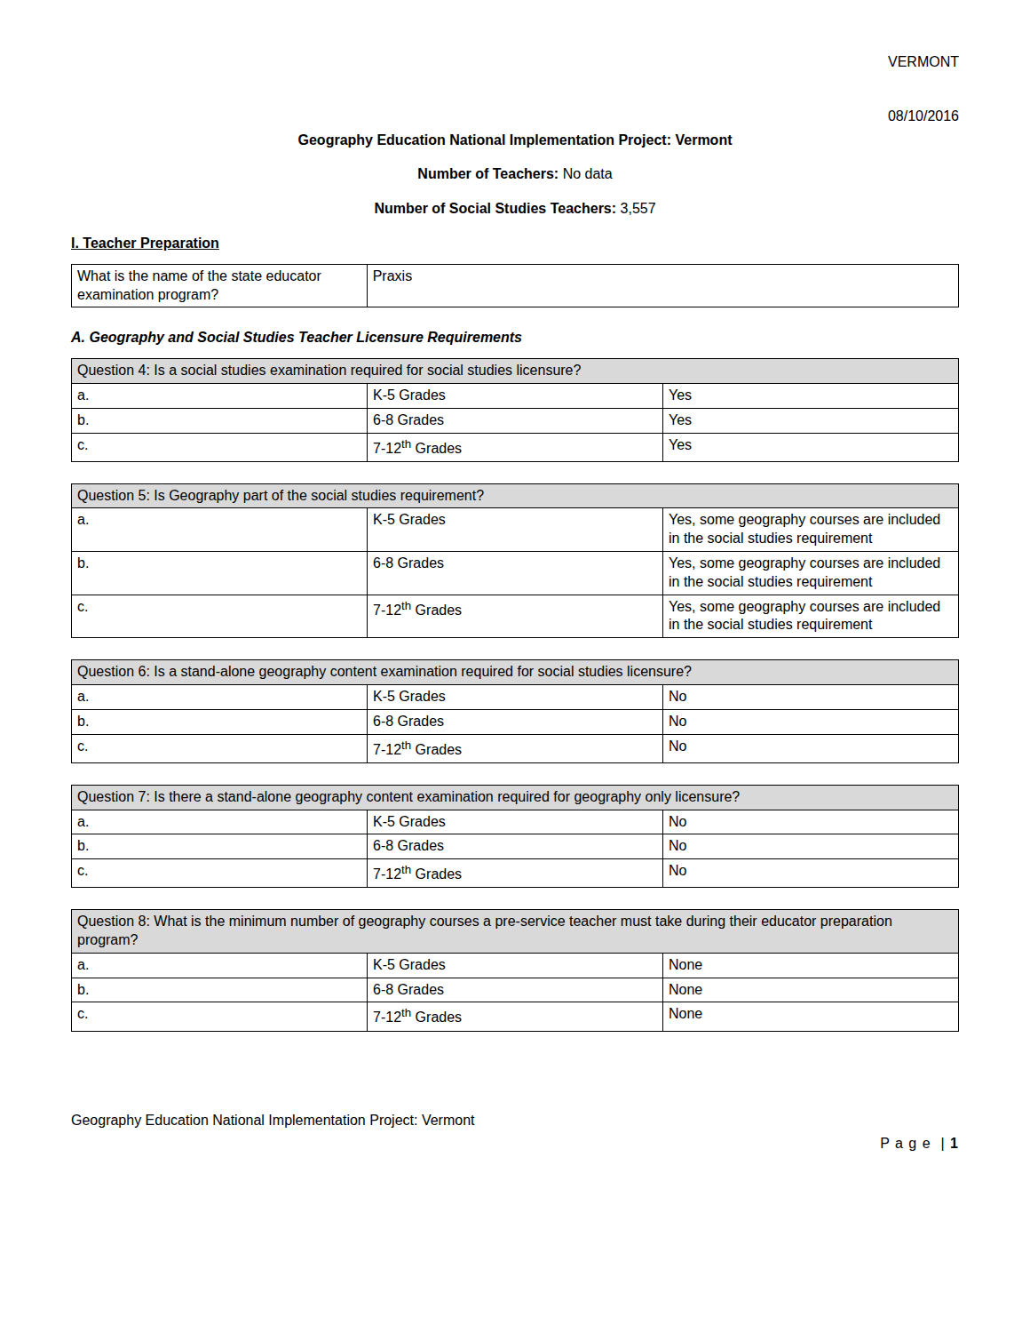VERMONT
08/10/2016
Geography Education National Implementation Project: Vermont
Number of Teachers: No data
Number of Social Studies Teachers: 3,557
I. Teacher Preparation
| What is the name of the state educator examination program? | Praxis |
A. Geography and Social Studies Teacher Licensure Requirements
| Question 4: Is a social studies examination required for social studies licensure? |
| a. | K-5 Grades | Yes |
| b. | 6-8 Grades | Yes |
| c. | 7-12 th Grades | Yes |
| Question 5: Is Geography part of the social studies requirement? |
| a. | K-5 Grades | Yes, some geography courses are included in the social studies requirement |
| b. | 6-8 Grades | Yes, some geography courses are included in the social studies requirement |
| c. | 7-12 th Grades | Yes, some geography courses are included in the social studies requirement |
| Question 6: Is a stand-alone geography content examination required for social studies licensure? |
| a. | K-5 Grades | No |
| b. | 6-8 Grades | No |
| c. | 7-12 th Grades | No |
| Question 7: Is there a stand-alone geography content examination required for geography only licensure? |
| a. | K-5 Grades | No |
| b. | 6-8 Grades | No |
| c. | 7-12 th Grades | No |
| Question 8: What is the minimum number of geography courses a pre-service teacher must take during their educator preparation program? |
| a. | K-5 Grades | None |
| b. | 6-8 Grades | None |
| c. | 7-12 th Grades | None |
Geography Education National Implementation Project: Vermont
P a g e | 1